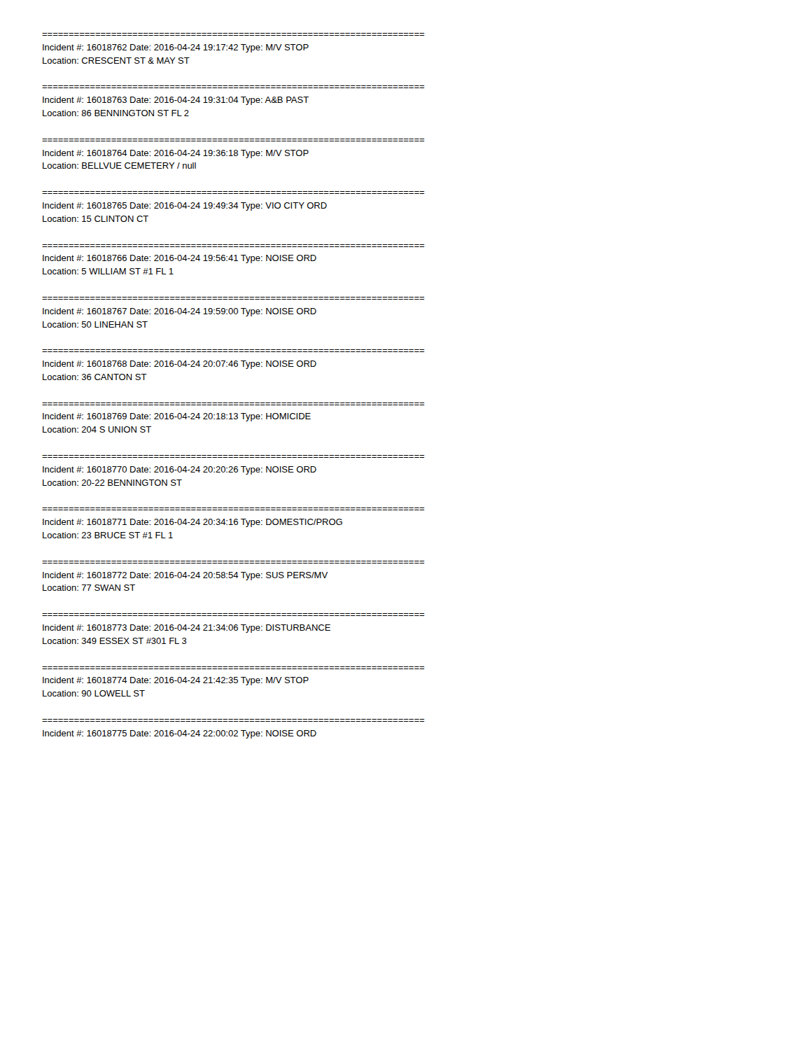========================================================================
Incident #: 16018762 Date: 2016-04-24 19:17:42 Type: M/V STOP
Location: CRESCENT ST & MAY ST
========================================================================
Incident #: 16018763 Date: 2016-04-24 19:31:04 Type: A&B PAST
Location: 86 BENNINGTON ST FL 2
========================================================================
Incident #: 16018764 Date: 2016-04-24 19:36:18 Type: M/V STOP
Location: BELLVUE CEMETERY / null
========================================================================
Incident #: 16018765 Date: 2016-04-24 19:49:34 Type: VIO CITY ORD
Location: 15 CLINTON CT
========================================================================
Incident #: 16018766 Date: 2016-04-24 19:56:41 Type: NOISE ORD
Location: 5 WILLIAM ST #1 FL 1
========================================================================
Incident #: 16018767 Date: 2016-04-24 19:59:00 Type: NOISE ORD
Location: 50 LINEHAN ST
========================================================================
Incident #: 16018768 Date: 2016-04-24 20:07:46 Type: NOISE ORD
Location: 36 CANTON ST
========================================================================
Incident #: 16018769 Date: 2016-04-24 20:18:13 Type: HOMICIDE
Location: 204 S UNION ST
========================================================================
Incident #: 16018770 Date: 2016-04-24 20:20:26 Type: NOISE ORD
Location: 20-22 BENNINGTON ST
========================================================================
Incident #: 16018771 Date: 2016-04-24 20:34:16 Type: DOMESTIC/PROG
Location: 23 BRUCE ST #1 FL 1
========================================================================
Incident #: 16018772 Date: 2016-04-24 20:58:54 Type: SUS PERS/MV
Location: 77 SWAN ST
========================================================================
Incident #: 16018773 Date: 2016-04-24 21:34:06 Type: DISTURBANCE
Location: 349 ESSEX ST #301 FL 3
========================================================================
Incident #: 16018774 Date: 2016-04-24 21:42:35 Type: M/V STOP
Location: 90 LOWELL ST
========================================================================
Incident #: 16018775 Date: 2016-04-24 22:00:02 Type: NOISE ORD